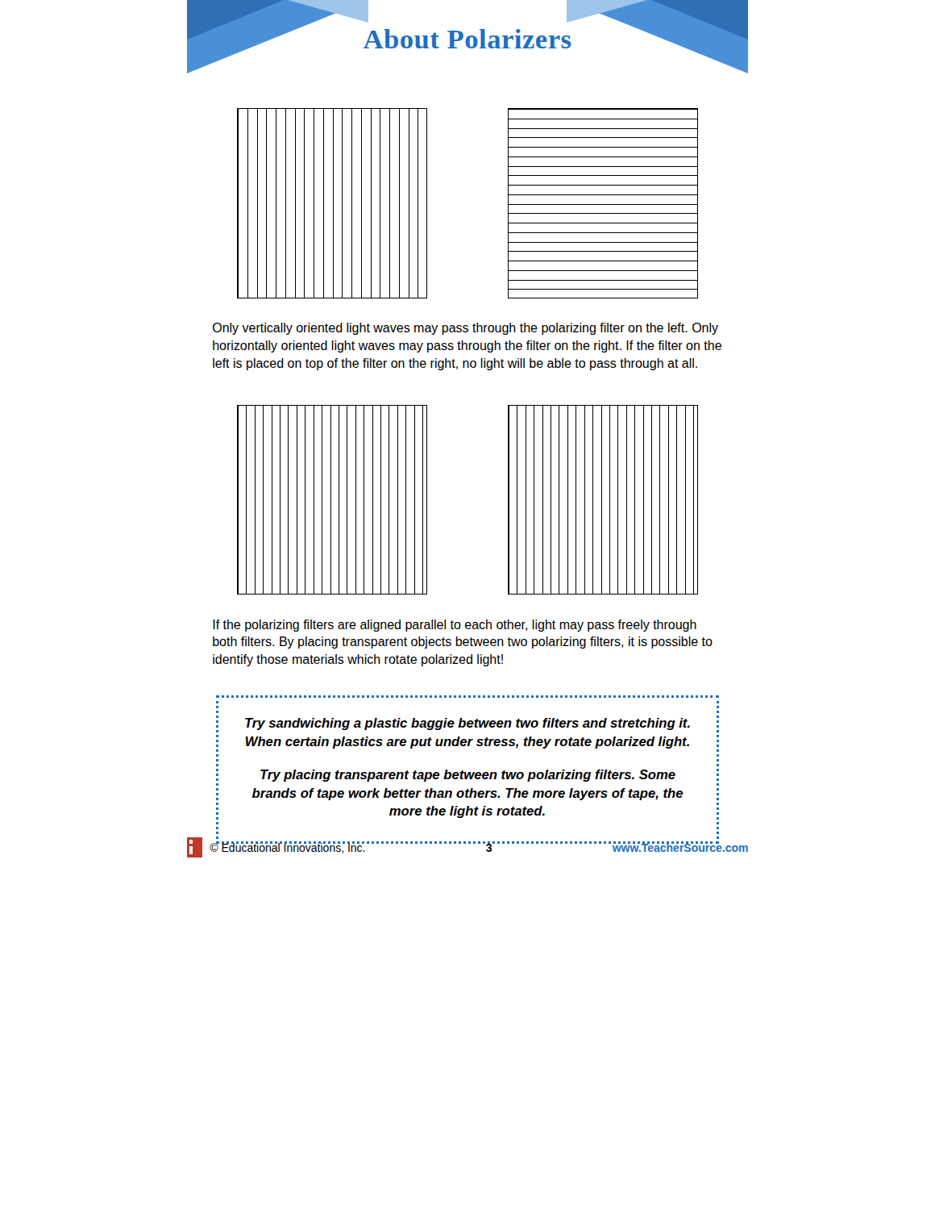About Polarizers
Only vertically oriented light waves may pass through the polarizing filter on the left. Only horizontally oriented light waves may pass through the filter on the right. If the filter on the left is placed on top of the filter on the right, no light will be able to pass through at all.
If the polarizing filters are aligned parallel to each other, light may pass freely through both filters. By placing transparent objects between two polarizing filters, it is possible to identify those materials which rotate polarized light!
Try sandwiching a plastic baggie between two filters and stretching it. When certain plastics are put under stress, they rotate polarized light.
Try placing transparent tape between two polarizing filters. Some brands of tape work better than others. The more layers of tape, the more the light is rotated.
© Educational Innovations, Inc.
3
www.TeacherSource.com